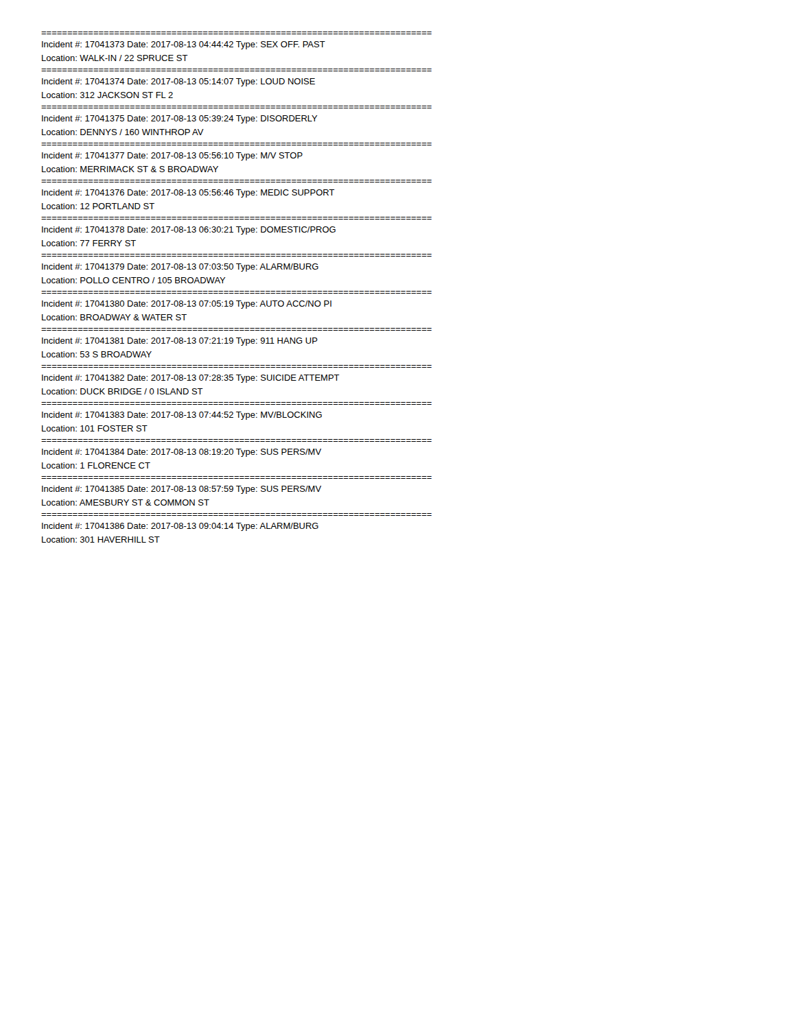===========================================================================
Incident #: 17041373 Date: 2017-08-13 04:44:42 Type: SEX OFF. PAST
Location: WALK-IN / 22 SPRUCE ST
===========================================================================
Incident #: 17041374 Date: 2017-08-13 05:14:07 Type: LOUD NOISE
Location: 312 JACKSON ST FL 2
===========================================================================
Incident #: 17041375 Date: 2017-08-13 05:39:24 Type: DISORDERLY
Location: DENNYS / 160 WINTHROP AV
===========================================================================
Incident #: 17041377 Date: 2017-08-13 05:56:10 Type: M/V STOP
Location: MERRIMACK ST & S BROADWAY
===========================================================================
Incident #: 17041376 Date: 2017-08-13 05:56:46 Type: MEDIC SUPPORT
Location: 12 PORTLAND ST
===========================================================================
Incident #: 17041378 Date: 2017-08-13 06:30:21 Type: DOMESTIC/PROG
Location: 77 FERRY ST
===========================================================================
Incident #: 17041379 Date: 2017-08-13 07:03:50 Type: ALARM/BURG
Location: POLLO CENTRO / 105 BROADWAY
===========================================================================
Incident #: 17041380 Date: 2017-08-13 07:05:19 Type: AUTO ACC/NO PI
Location: BROADWAY & WATER ST
===========================================================================
Incident #: 17041381 Date: 2017-08-13 07:21:19 Type: 911 HANG UP
Location: 53 S BROADWAY
===========================================================================
Incident #: 17041382 Date: 2017-08-13 07:28:35 Type: SUICIDE ATTEMPT
Location: DUCK BRIDGE / 0 ISLAND ST
===========================================================================
Incident #: 17041383 Date: 2017-08-13 07:44:52 Type: MV/BLOCKING
Location: 101 FOSTER ST
===========================================================================
Incident #: 17041384 Date: 2017-08-13 08:19:20 Type: SUS PERS/MV
Location: 1 FLORENCE CT
===========================================================================
Incident #: 17041385 Date: 2017-08-13 08:57:59 Type: SUS PERS/MV
Location: AMESBURY ST & COMMON ST
===========================================================================
Incident #: 17041386 Date: 2017-08-13 09:04:14 Type: ALARM/BURG
Location: 301 HAVERHILL ST